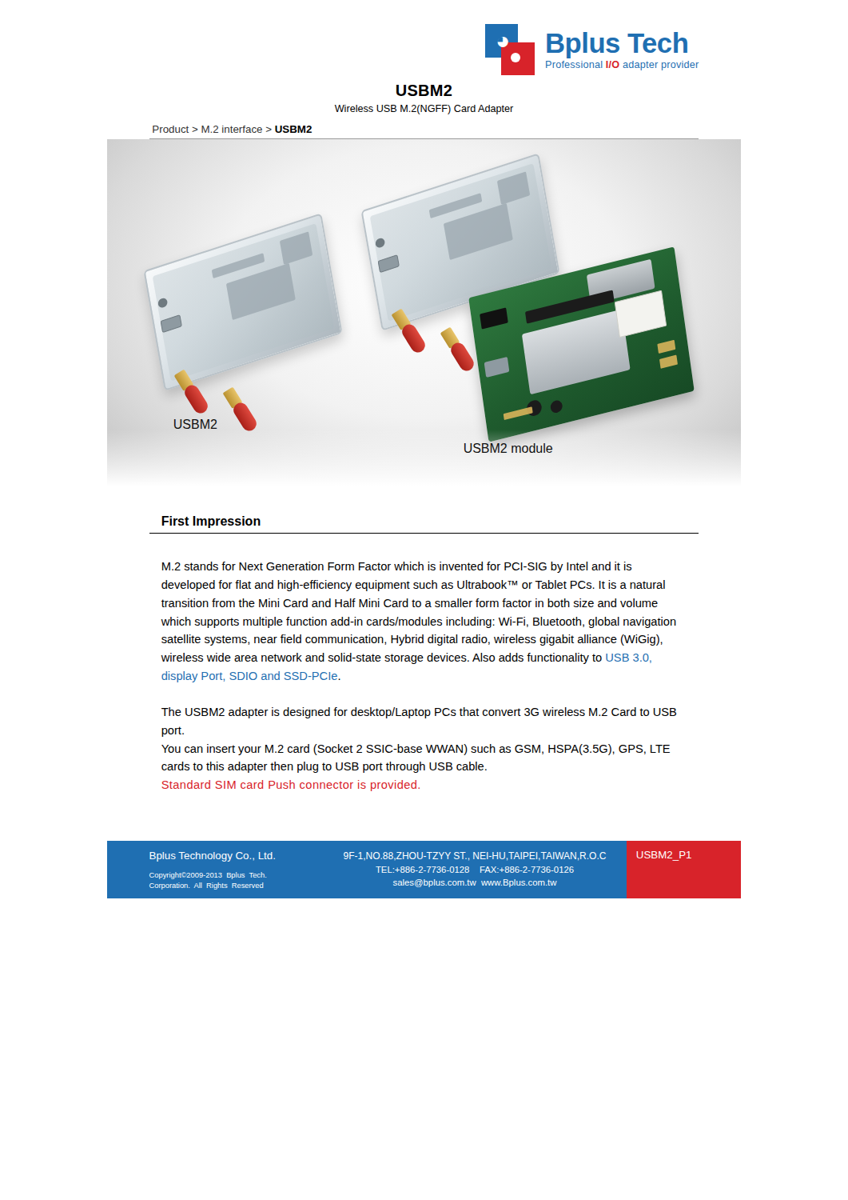◕
Bplus Tech
Professional I/O adapter provider
USBM2
Wireless USB M.2(NGFF) Card Adapter
Product > M.2 interface > USBM2
USBM2
USBM2 module
First Impression
M.2 stands for Next Generation Form Factor which is invented for PCI-SIG by Intel and it is developed for flat and high-efficiency equipment such as Ultrabook™ or Tablet PCs. It is a natural transition from the Mini Card and Half Mini Card to a smaller form factor in both size and volume which supports multiple function add-in cards/modules including: Wi-Fi, Bluetooth, global navigation satellite systems, near field communication, Hybrid digital radio, wireless gigabit alliance (WiGig), wireless wide area network and solid-state storage devices. Also adds functionality to USB 3.0, display Port, SDIO and SSD-PCIe.
The USBM2 adapter is designed for desktop/Laptop PCs that convert 3G wireless M.2 Card to USB port.
You can insert your M.2 card (Socket 2 SSIC-base WWAN) such as GSM, HSPA(3.5G), GPS, LTE cards to this adapter then plug to USB port through USB cable.
Standard SIM card Push connector is provided.
Bplus Technology Co., Ltd.
Copyright©2009-2013 Bplus Tech. Corporation. All Rights Reserved
9F-1,NO.88,ZHOU-TZYY ST., NEI-HU,TAIPEI,TAIWAN,R.O.C
TEL:+886-2-7736-0128 FAX:+886-2-7736-0126
sales@bplus.com.tw www.Bplus.com.tw
USBM2_P1